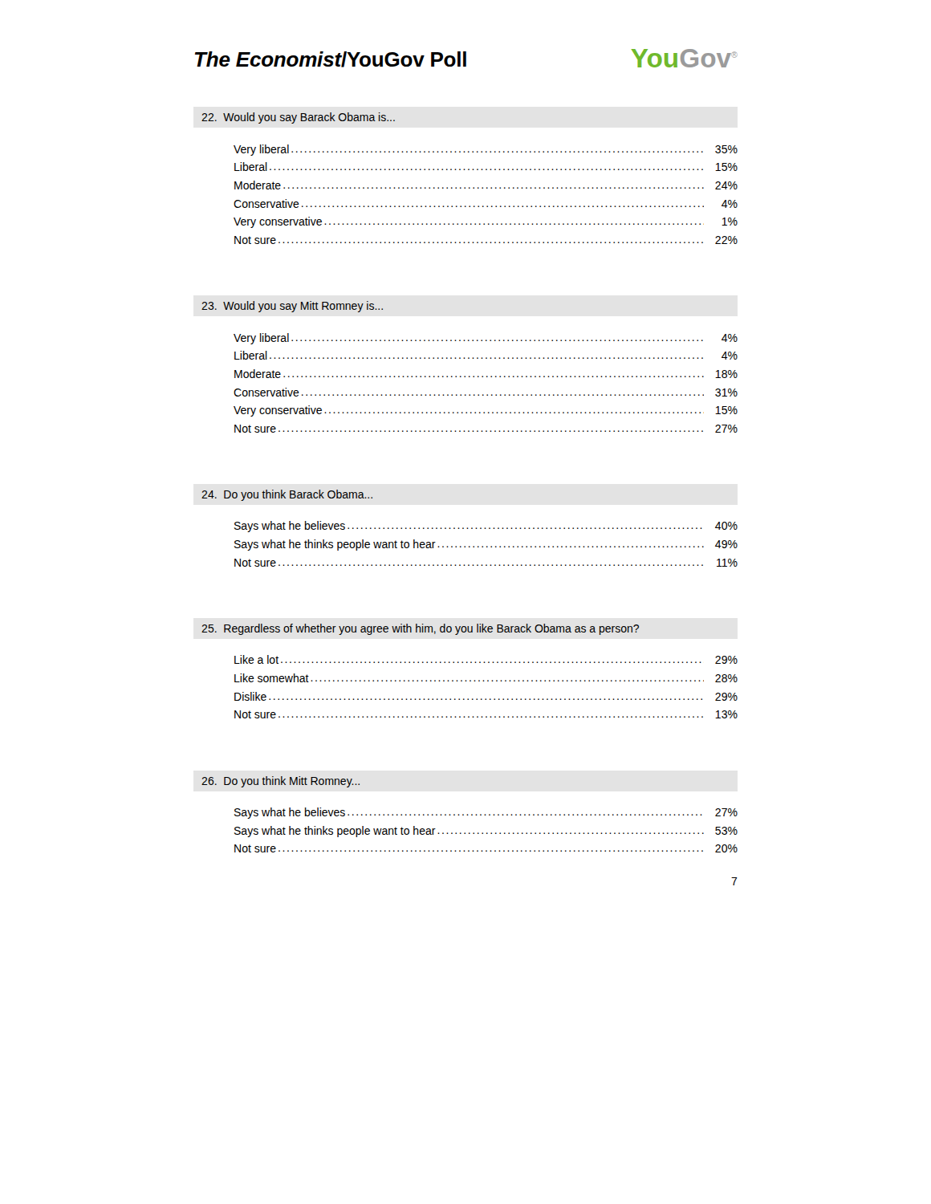The Economist/YouGov Poll
You Gov®
22. Would you say Barack Obama is...
Very liberal........................................................................................................... 35%
Liberal........................................................................................................... 15%
Moderate........................................................................................................... 24%
Conservative........................................................................................................... 4%
Very conservative........................................................................................................... 1%
Not sure........................................................................................................... 22%
23. Would you say Mitt Romney is...
Very liberal........................................................................................................... 4%
Liberal........................................................................................................... 4%
Moderate........................................................................................................... 18%
Conservative........................................................................................................... 31%
Very conservative........................................................................................................... 15%
Not sure........................................................................................................... 27%
24. Do you think Barack Obama...
Says what he believes........................................................................................................... 40%
Says what he thinks people want to hear........................................................................................................... 49%
Not sure........................................................................................................... 11%
25. Regardless of whether you agree with him, do you like Barack Obama as a person?
Like a lot........................................................................................................... 29%
Like somewhat........................................................................................................... 28%
Dislike........................................................................................................... 29%
Not sure........................................................................................................... 13%
26. Do you think Mitt Romney...
Says what he believes........................................................................................................... 27%
Says what he thinks people want to hear........................................................................................................... 53%
Not sure........................................................................................................... 20%
7